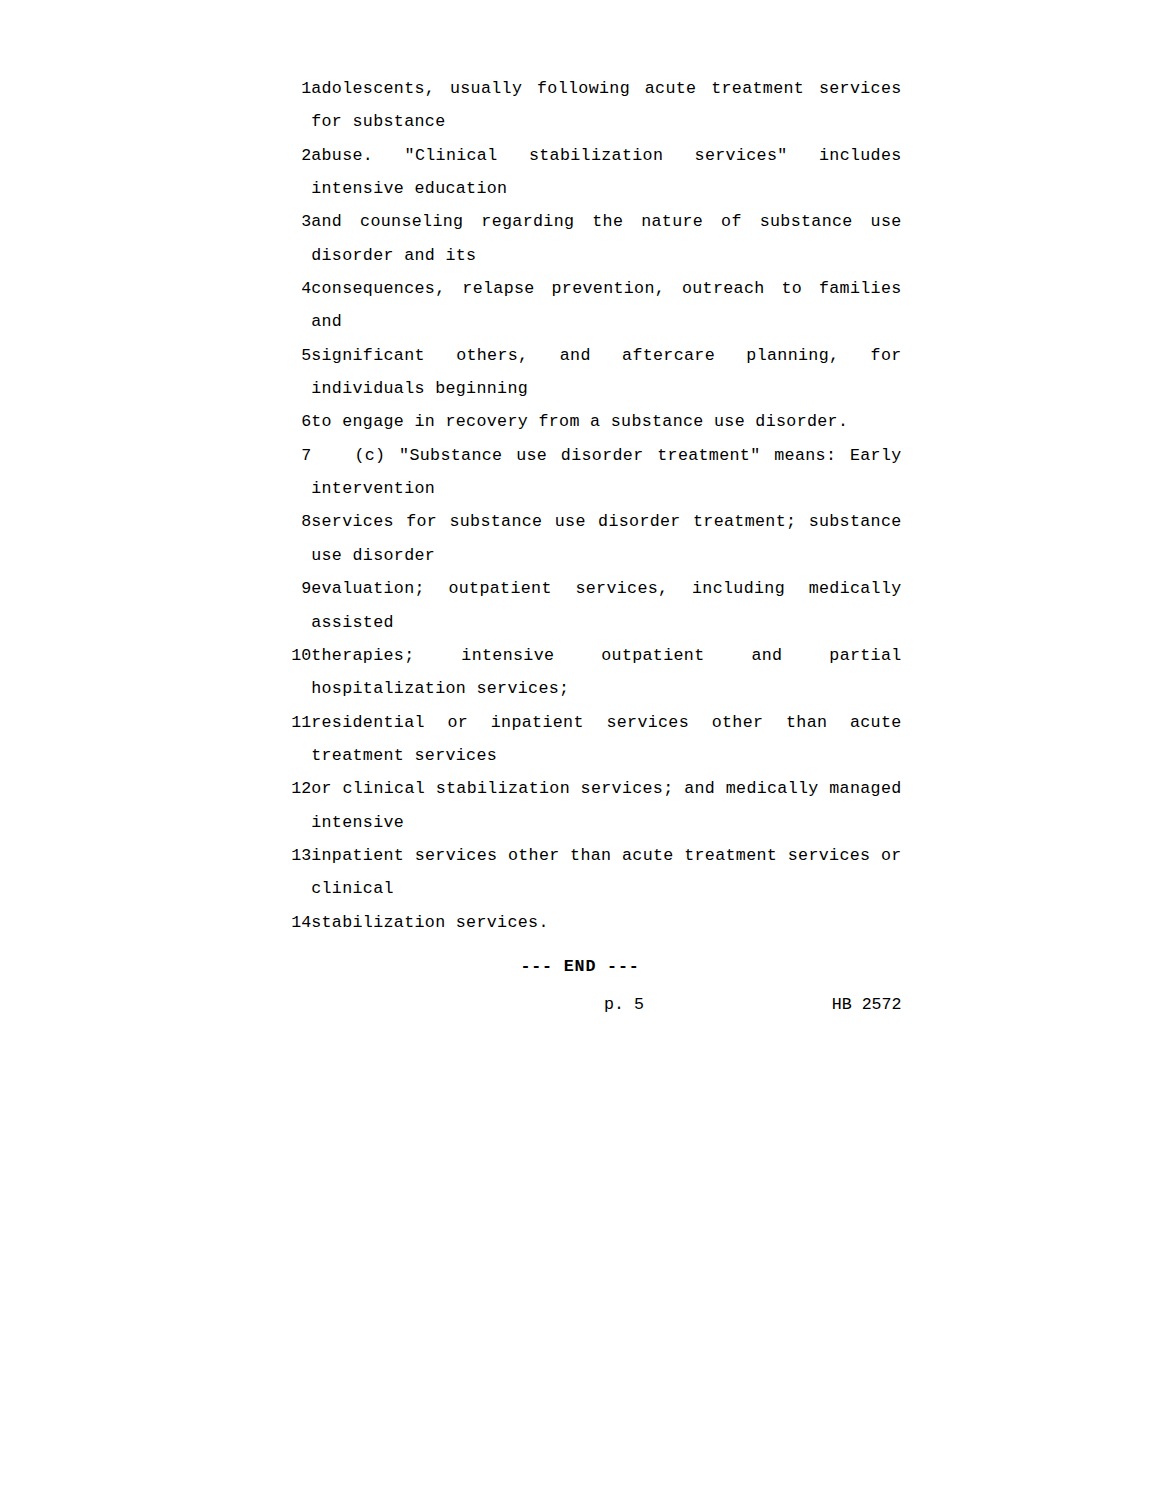| 1 | adolescents, usually following acute treatment services for substance |
| 2 | abuse. "Clinical stabilization services" includes intensive education |
| 3 | and counseling regarding the nature of substance use disorder and its |
| 4 | consequences, relapse prevention, outreach to families and |
| 5 | significant others, and aftercare planning, for individuals beginning |
| 6 | to engage in recovery from a substance use disorder. |
| 7 | (c) "Substance use disorder treatment" means: Early intervention |
| 8 | services for substance use disorder treatment; substance use disorder |
| 9 | evaluation; outpatient services, including medically assisted |
| 10 | therapies; intensive outpatient and partial hospitalization services; |
| 11 | residential or inpatient services other than acute treatment services |
| 12 | or clinical stabilization services; and medically managed intensive |
| 13 | inpatient services other than acute treatment services or clinical |
| 14 | stabilization services. |
--- END ---
p. 5
HB 2572